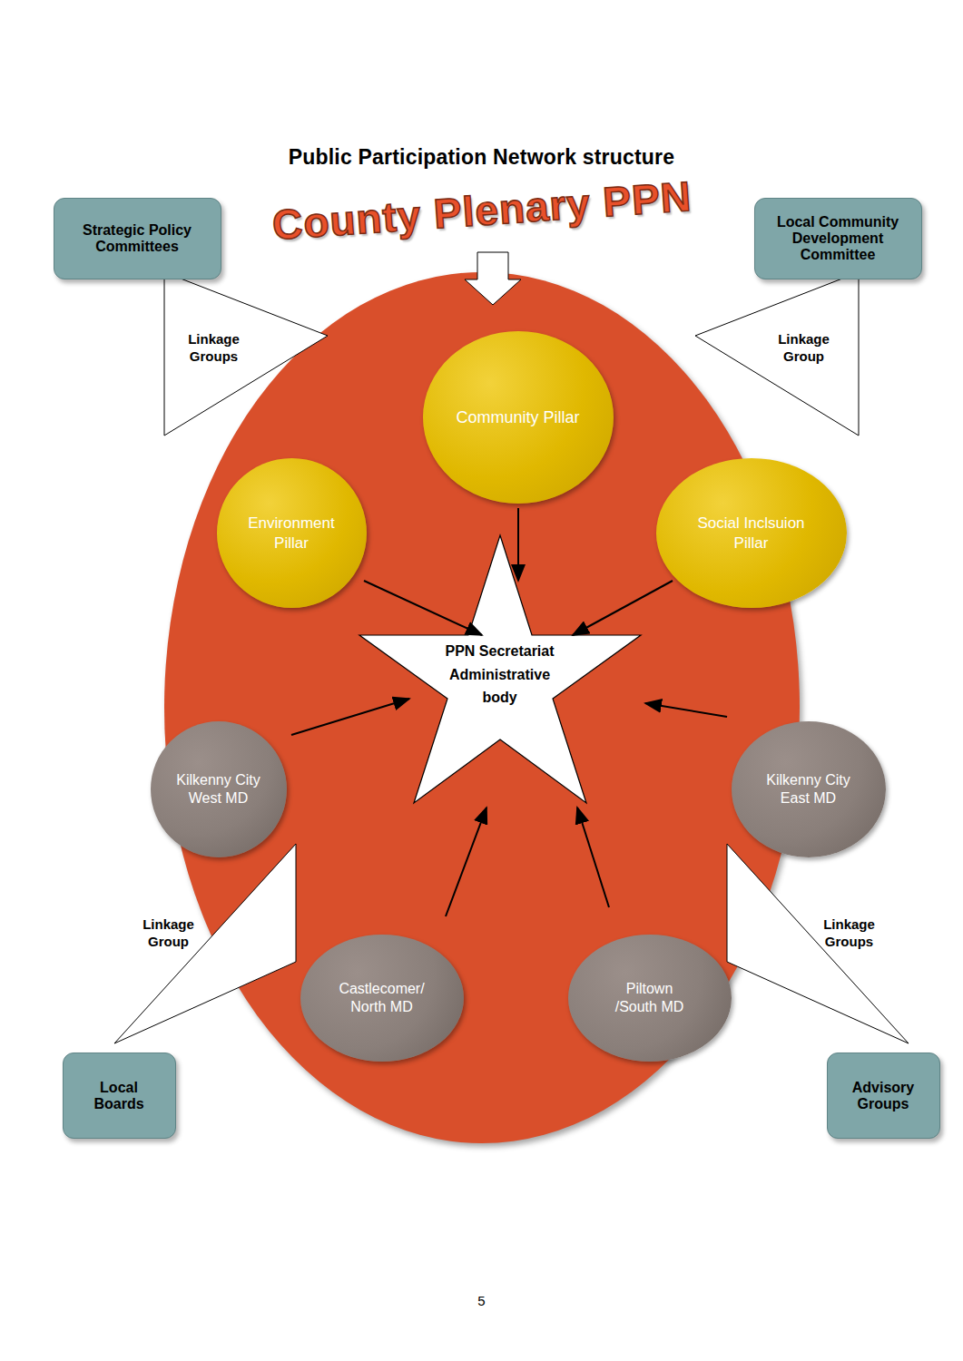Public Participation Network structure
County Plenary PPN
Community Pillar
Environment
Pillar
Social Inclsuion
Pillar
Kilkenny City
West MD
Kilkenny City
East MD
Castlecomer/
North MD
Piltown
/South MD
PPN Secretariat
Administrative
body
Strategic Policy
Committees
Local Community
Development
Committee
Local
Boards
Advisory
Groups
Linkage
Groups
Linkage
Group
Linkage
Group
Linkage
Groups
5